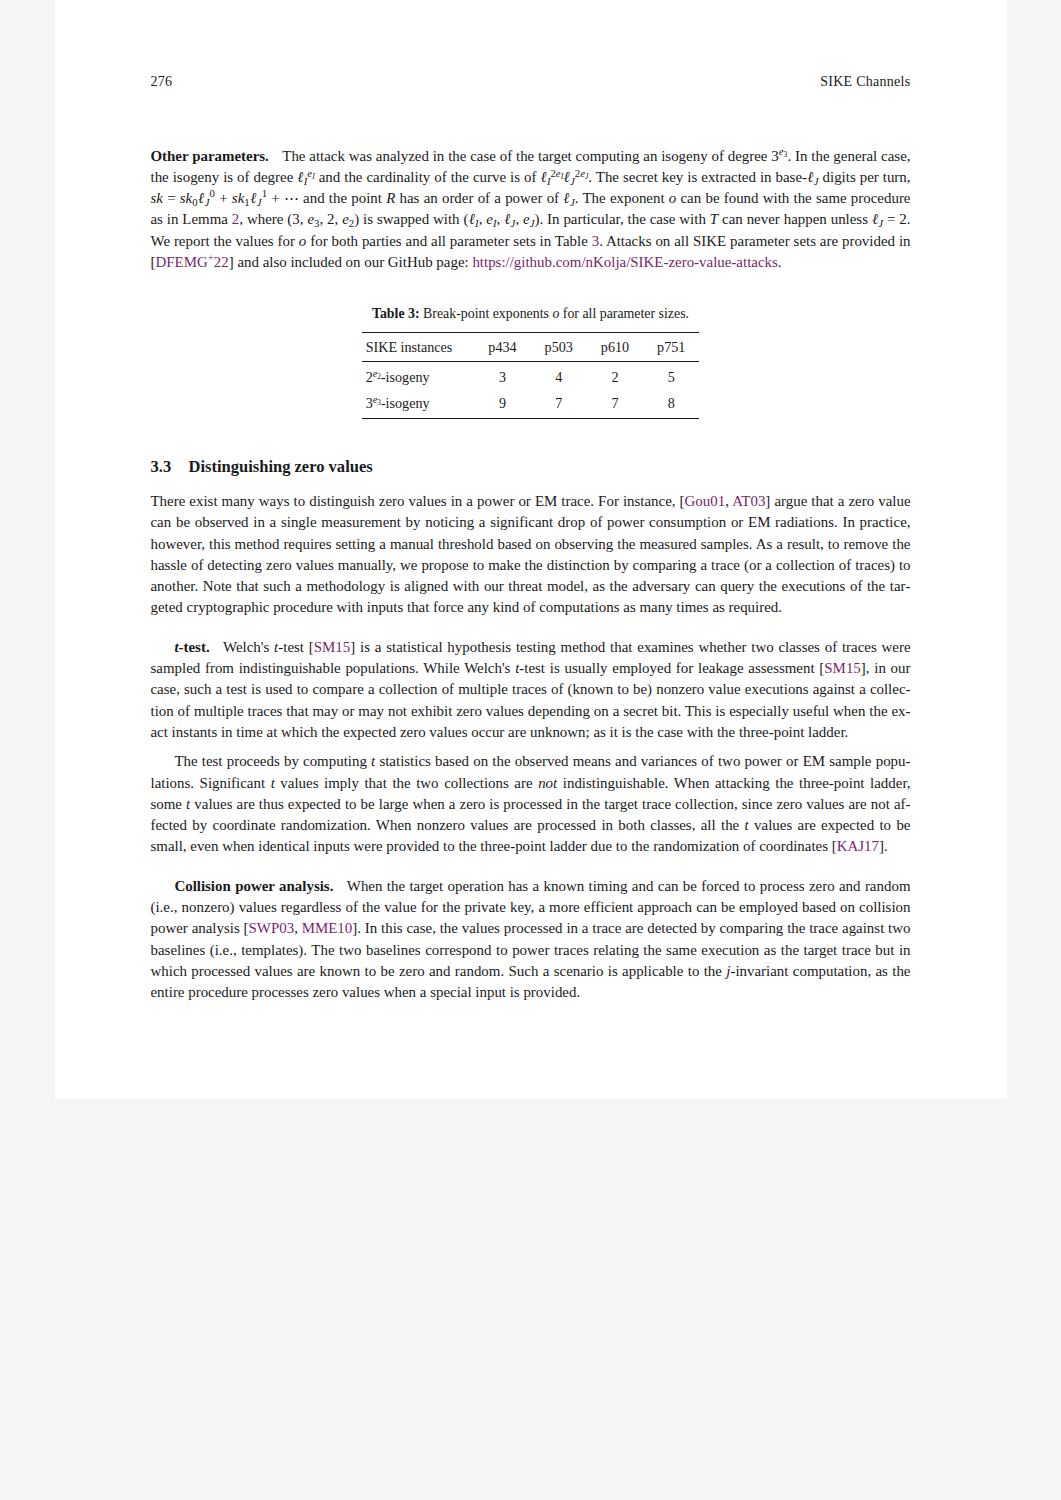276 SIKE Channels
Other parameters. The attack was analyzed in the case of the target computing an isogeny of degree 3e3. In the general case, the isogeny is of degree ℓIeI and the cardinality of the curve is of ℓI2eIℓJ2eJ. The secret key is extracted in base-ℓJ digits per turn, sk = sk0ℓJ0 + sk1ℓJ1 + ⋯ and the point R has an order of a power of ℓJ. The exponent o can be found with the same procedure as in Lemma 2, where (3, e3, 2, e2) is swapped with (ℓI, eI, ℓJ, eJ). In particular, the case with T can never happen unless ℓJ = 2. We report the values for o for both parties and all parameter sets in Table 3. Attacks on all SIKE parameter sets are provided in [DFEMG+22] and also included on our GitHub page: https://github.com/nKolja/SIKE-zero-value-attacks.
Table 3: Break-point exponents o for all parameter sizes.
| SIKE instances | p434 | p503 | p610 | p751 |
| --- | --- | --- | --- | --- |
| 2 e 2 -isogeny | 3 | 4 | 2 | 5 |
| 3 e 3 -isogeny | 9 | 7 | 7 | 8 |
3.3 Distinguishing zero values
There exist many ways to distinguish zero values in a power or EM trace. For instance, [Gou01, AT03] argue that a zero value can be observed in a single measurement by noticing a significant drop of power consumption or EM radiations. In practice, however, this method requires setting a manual threshold based on observing the measured samples. As a result, to remove the hassle of detecting zero values manually, we propose to make the distinction by comparing a trace (or a collection of traces) to another. Note that such a methodology is aligned with our threat model, as the adversary can query the executions of the targeted cryptographic procedure with inputs that force any kind of computations as many times as required.
t-test. Welch's t-test [SM15] is a statistical hypothesis testing method that examines whether two classes of traces were sampled from indistinguishable populations. While Welch's t-test is usually employed for leakage assessment [SM15], in our case, such a test is used to compare a collection of multiple traces of (known to be) nonzero value executions against a collection of multiple traces that may or may not exhibit zero values depending on a secret bit. This is especially useful when the exact instants in time at which the expected zero values occur are unknown; as it is the case with the three-point ladder.
The test proceeds by computing t statistics based on the observed means and variances of two power or EM sample populations. Significant t values imply that the two collections are not indistinguishable. When attacking the three-point ladder, some t values are thus expected to be large when a zero is processed in the target trace collection, since zero values are not affected by coordinate randomization. When nonzero values are processed in both classes, all the t values are expected to be small, even when identical inputs were provided to the three-point ladder due to the randomization of coordinates [KAJ17].
Collision power analysis. When the target operation has a known timing and can be forced to process zero and random (i.e., nonzero) values regardless of the value for the private key, a more efficient approach can be employed based on collision power analysis [SWP03, MME10]. In this case, the values processed in a trace are detected by comparing the trace against two baselines (i.e., templates). The two baselines correspond to power traces relating the same execution as the target trace but in which processed values are known to be zero and random. Such a scenario is applicable to the j-invariant computation, as the entire procedure processes zero values when a special input is provided.